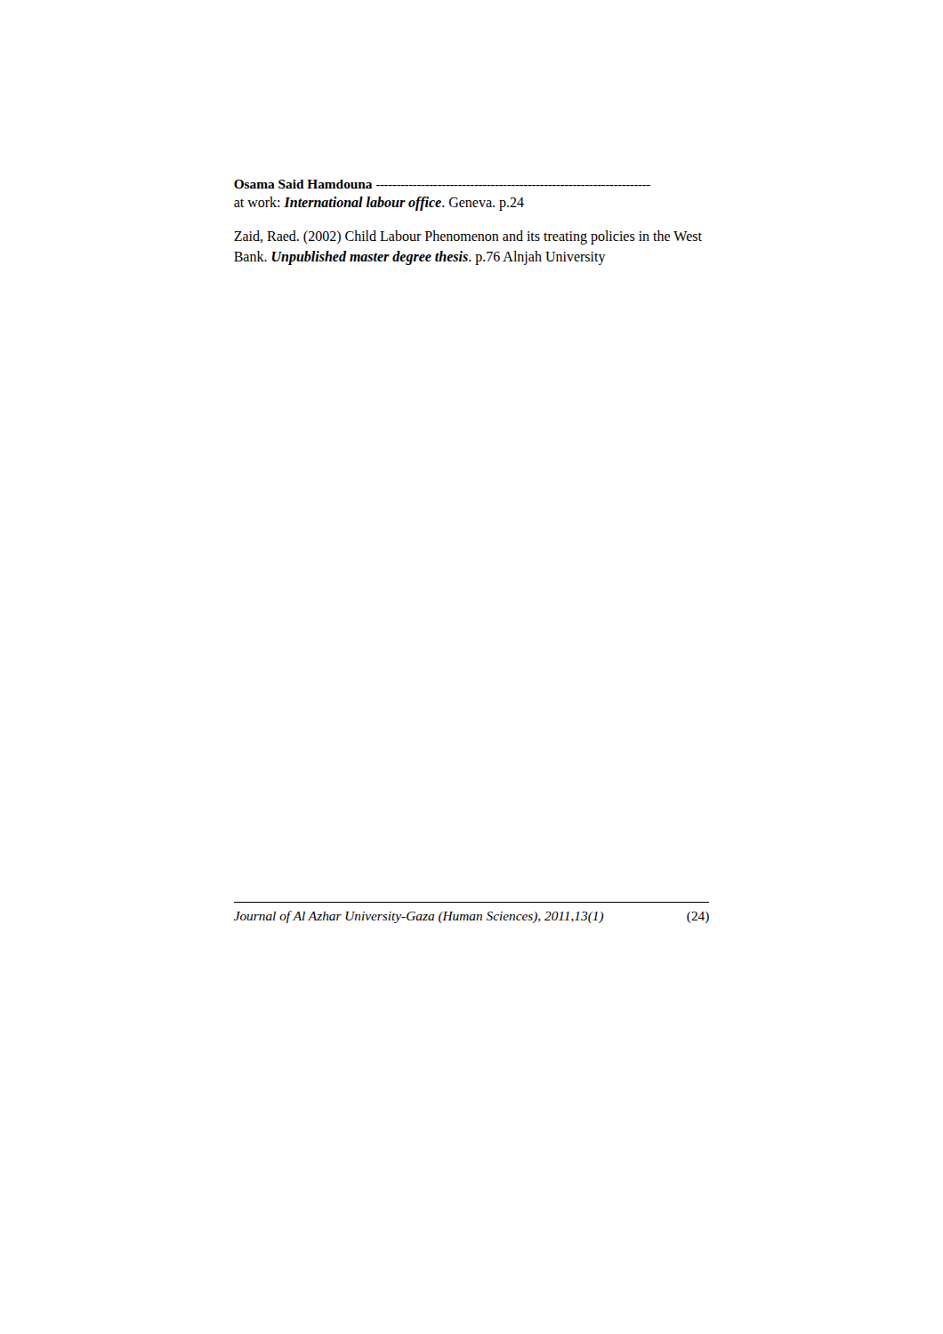Osama Said Hamdouna -------------------------------------------------------------------
at work: International labour office. Geneva. p.24
Zaid, Raed. (2002) Child Labour Phenomenon and its treating policies in the West Bank. Unpublished master degree thesis. p.76 Alnjah University
Journal of Al Azhar University-Gaza (Human Sciences), 2011,13(1) (24)